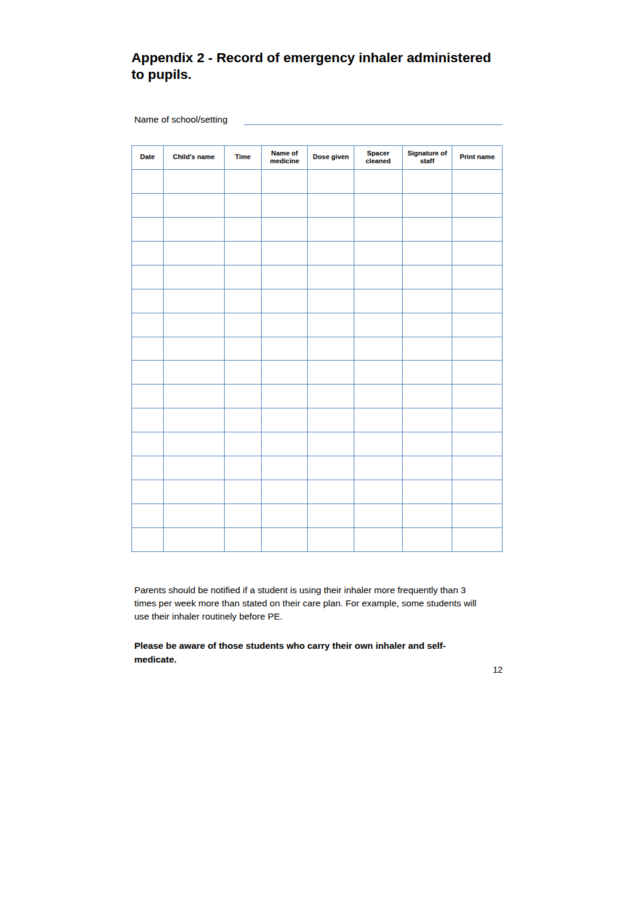Appendix 2 - Record of emergency inhaler administered to pupils.
Name of school/setting
| Date | Child’s name | Time | Name of medicine | Dose given | Spacer cleaned | Signature of staff | Print name |
| --- | --- | --- | --- | --- | --- | --- | --- |
Parents should be notified if a student is using their inhaler more frequently than 3 times per week more than stated on their care plan. For example, some students will use their inhaler routinely before PE.
Please be aware of those students who carry their own inhaler and self-medicate.
12